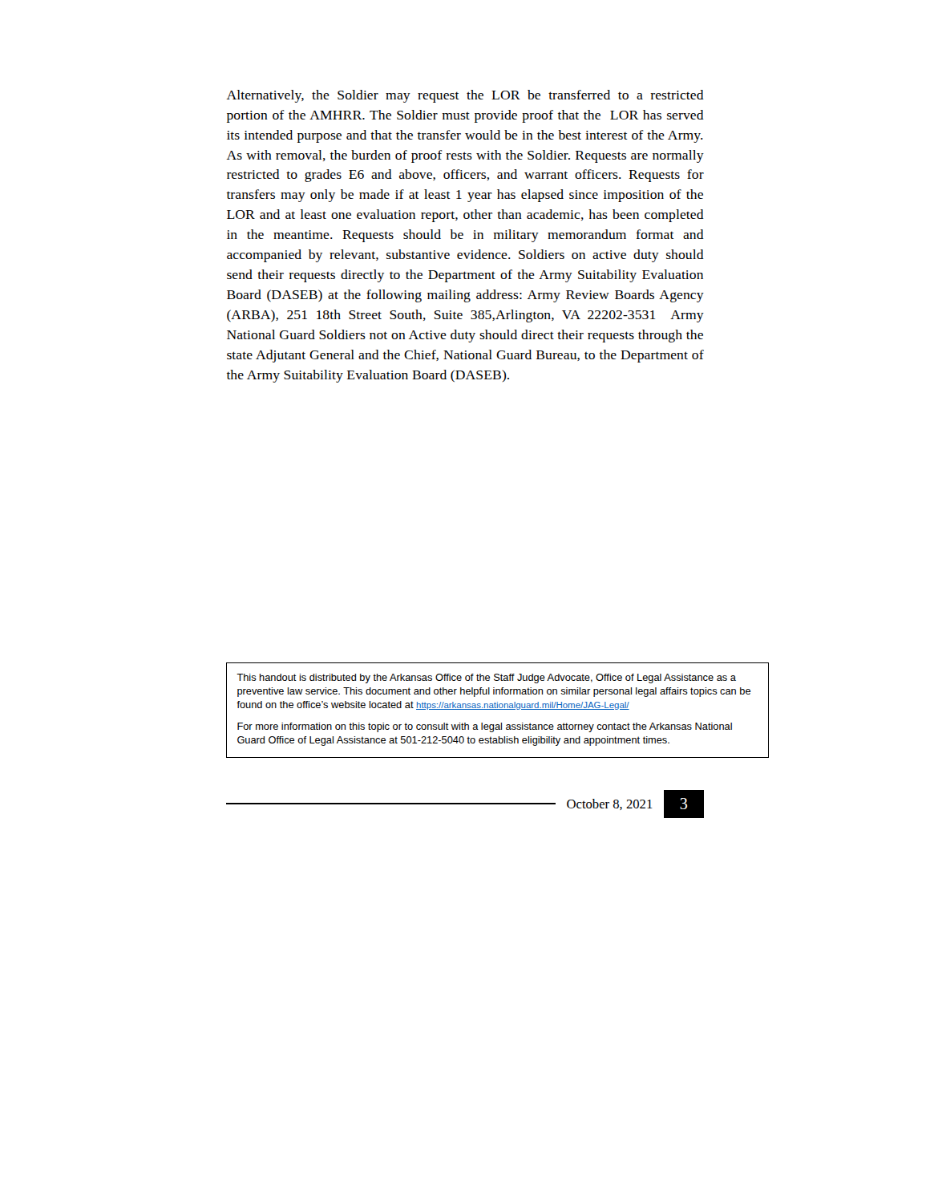Alternatively, the Soldier may request the LOR be transferred to a restricted portion of the AMHRR. The Soldier must provide proof that the LOR has served its intended purpose and that the transfer would be in the best interest of the Army. As with removal, the burden of proof rests with the Soldier. Requests are normally restricted to grades E6 and above, officers, and warrant officers. Requests for transfers may only be made if at least 1 year has elapsed since imposition of the LOR and at least one evaluation report, other than academic, has been completed in the meantime. Requests should be in military memorandum format and accompanied by relevant, substantive evidence. Soldiers on active duty should send their requests directly to the Department of the Army Suitability Evaluation Board (DASEB) at the following mailing address: Army Review Boards Agency (ARBA), 251 18th Street South, Suite 385,Arlington, VA 22202-3531 Army National Guard Soldiers not on Active duty should direct their requests through the state Adjutant General and the Chief, National Guard Bureau, to the Department of the Army Suitability Evaluation Board (DASEB).
This handout is distributed by the Arkansas Office of the Staff Judge Advocate, Office of Legal Assistance as a preventive law service. This document and other helpful information on similar personal legal affairs topics can be found on the office’s website located at https://arkansas.nationalguard.mil/Home/JAG-Legal/
For more information on this topic or to consult with a legal assistance attorney contact the Arkansas National Guard Office of Legal Assistance at 501-212-5040 to establish eligibility and appointment times.
October 8, 2021
3